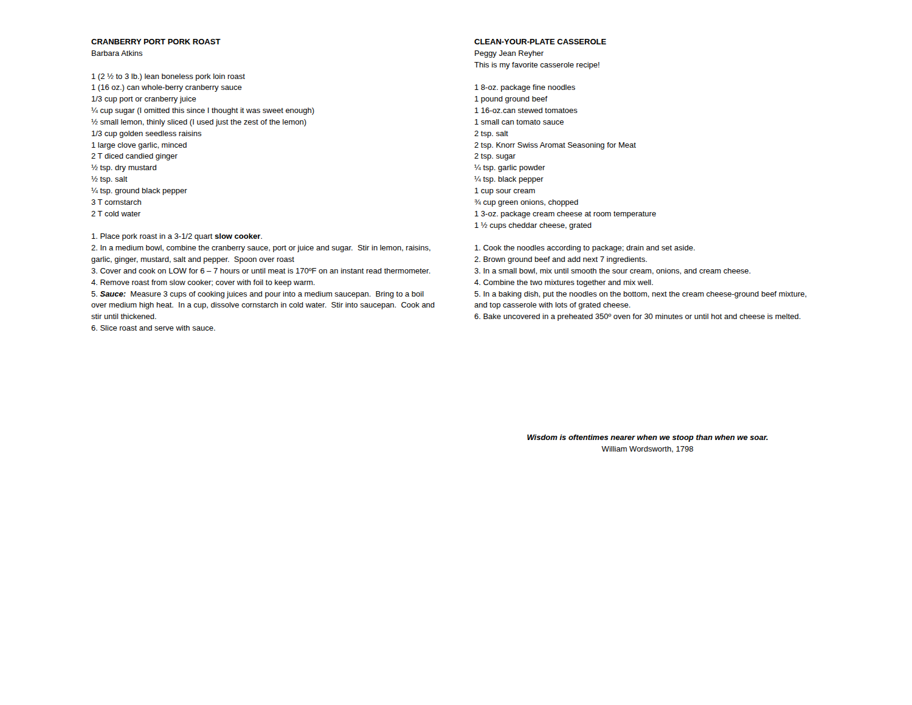Cranberry Port Pork Roast
Barbara Atkins
1 (2 ½ to 3 lb.) lean boneless pork loin roast
1 (16 oz.) can whole-berry cranberry sauce
1/3 cup port or cranberry juice
¼ cup sugar (I omitted this since I thought it was sweet enough)
½ small lemon, thinly sliced (I used just the zest of the lemon)
1/3 cup golden seedless raisins
1 large clove garlic, minced
2 T diced candied ginger
½ tsp. dry mustard
½ tsp. salt
¼ tsp. ground black pepper
3 T cornstarch
2 T cold water
1. Place pork roast in a 3-1/2 quart slow cooker.
2. In a medium bowl, combine the cranberry sauce, port or juice and sugar. Stir in lemon, raisins, garlic, ginger, mustard, salt and pepper. Spoon over roast
3. Cover and cook on LOW for 6 – 7 hours or until meat is 170ºF on an instant read thermometer.
4. Remove roast from slow cooker; cover with foil to keep warm.
5. Sauce: Measure 3 cups of cooking juices and pour into a medium saucepan. Bring to a boil over medium high heat. In a cup, dissolve cornstarch in cold water. Stir into saucepan. Cook and stir until thickened.
6. Slice roast and serve with sauce.
Clean-Your-Plate Casserole
Peggy Jean Reyher
This is my favorite casserole recipe!
1 8-oz. package fine noodles
1 pound ground beef
1 16-oz.can stewed tomatoes
1 small can tomato sauce
2 tsp. salt
2 tsp. Knorr Swiss Aromat Seasoning for Meat
2 tsp. sugar
¼ tsp. garlic powder
¼ tsp. black pepper
1 cup sour cream
¾ cup green onions, chopped
1 3-oz. package cream cheese at room temperature
1 ½ cups cheddar cheese, grated
1. Cook the noodles according to package; drain and set aside.
2. Brown ground beef and add next 7 ingredients.
3. In a small bowl, mix until smooth the sour cream, onions, and cream cheese.
4. Combine the two mixtures together and mix well.
5. In a baking dish, put the noodles on the bottom, next the cream cheese-ground beef mixture, and top casserole with lots of grated cheese.
6. Bake uncovered in a preheated 350º oven for 30 minutes or until hot and cheese is melted.
Wisdom is oftentimes nearer when we stoop than when we soar.
William Wordsworth, 1798